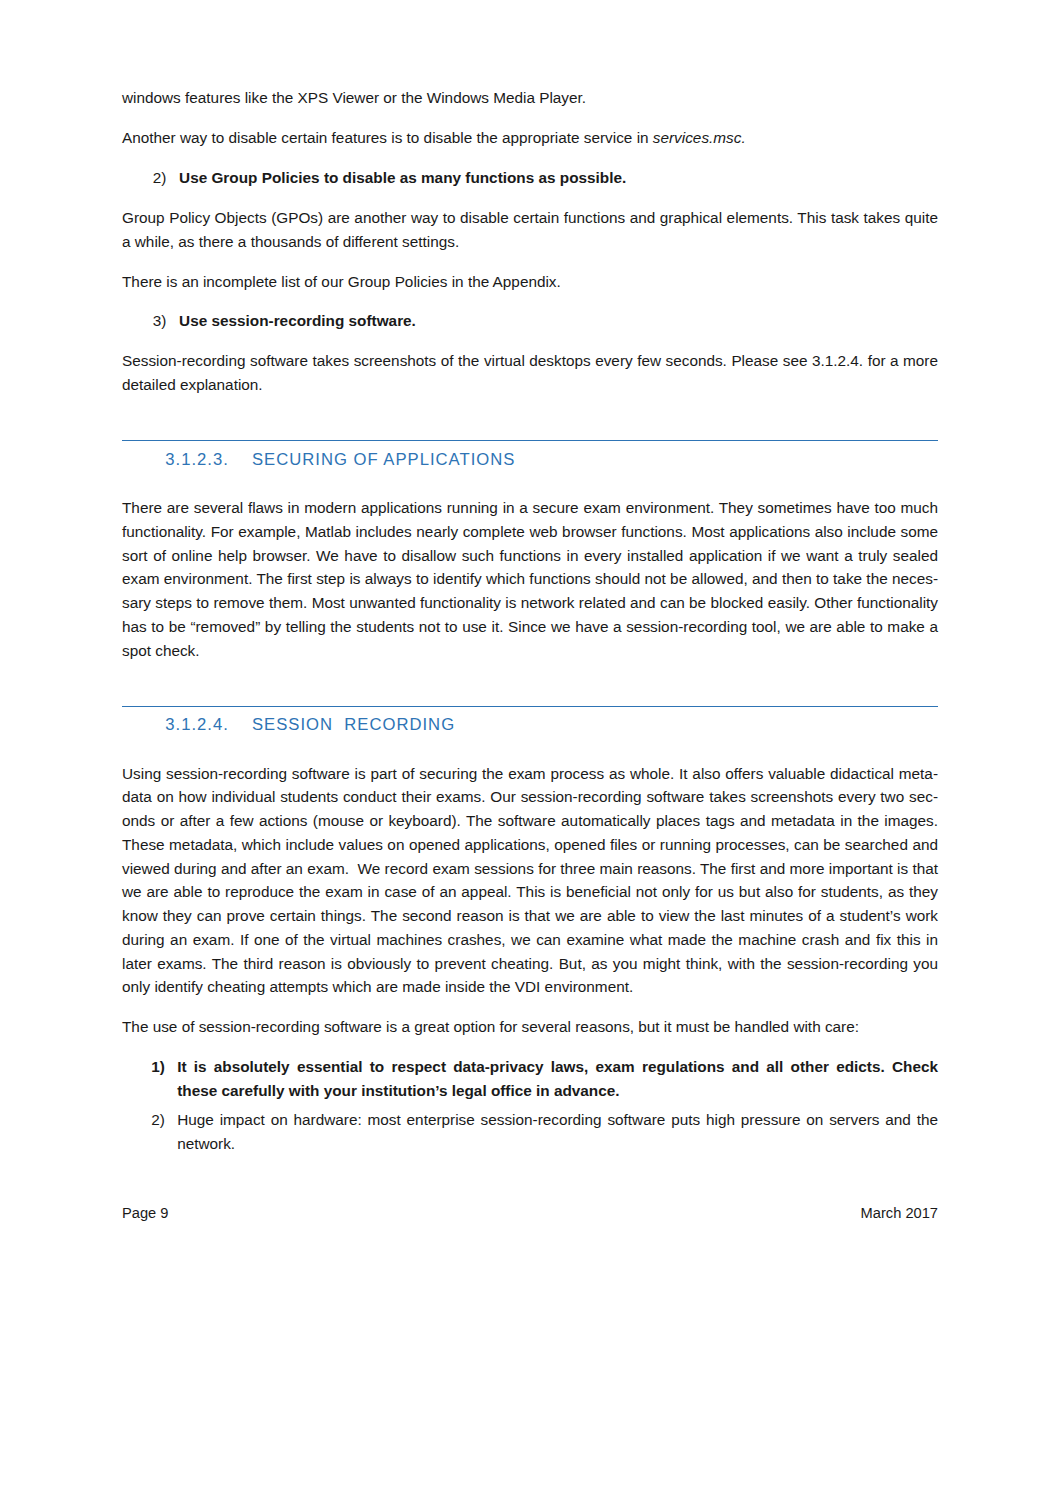windows features like the XPS Viewer or the Windows Media Player.
Another way to disable certain features is to disable the appropriate service in services.msc.
2) Use Group Policies to disable as many functions as possible.
Group Policy Objects (GPOs) are another way to disable certain functions and graphical elements. This task takes quite a while, as there a thousands of different settings.
There is an incomplete list of our Group Policies in the Appendix.
3) Use session-recording software.
Session-recording software takes screenshots of the virtual desktops every few seconds. Please see 3.1.2.4. for a more detailed explanation.
3.1.2.3. SECURING OF APPLICATIONS
There are several flaws in modern applications running in a secure exam environment. They sometimes have too much functionality. For example, Matlab includes nearly complete web browser functions. Most applications also include some sort of online help browser. We have to disallow such functions in every installed application if we want a truly sealed exam environment. The first step is always to identify which functions should not be allowed, and then to take the necessary steps to remove them. Most unwanted functionality is network related and can be blocked easily. Other functionality has to be “removed” by telling the students not to use it. Since we have a session-recording tool, we are able to make a spot check.
3.1.2.4. SESSION RECORDING
Using session-recording software is part of securing the exam process as whole. It also offers valuable didactical metadata on how individual students conduct their exams. Our session-recording software takes screenshots every two seconds or after a few actions (mouse or keyboard). The software automatically places tags and metadata in the images. These metadata, which include values on opened applications, opened files or running processes, can be searched and viewed during and after an exam. We record exam sessions for three main reasons. The first and more important is that we are able to reproduce the exam in case of an appeal. This is beneficial not only for us but also for students, as they know they can prove certain things. The second reason is that we are able to view the last minutes of a student’s work during an exam. If one of the virtual machines crashes, we can examine what made the machine crash and fix this in later exams. The third reason is obviously to prevent cheating. But, as you might think, with the session-recording you only identify cheating attempts which are made inside the VDI environment.
The use of session-recording software is a great option for several reasons, but it must be handled with care:
It is absolutely essential to respect data-privacy laws, exam regulations and all other edicts. Check these carefully with your institution’s legal office in advance.
Huge impact on hardware: most enterprise session-recording software puts high pressure on servers and the network.
Page 9 March 2017